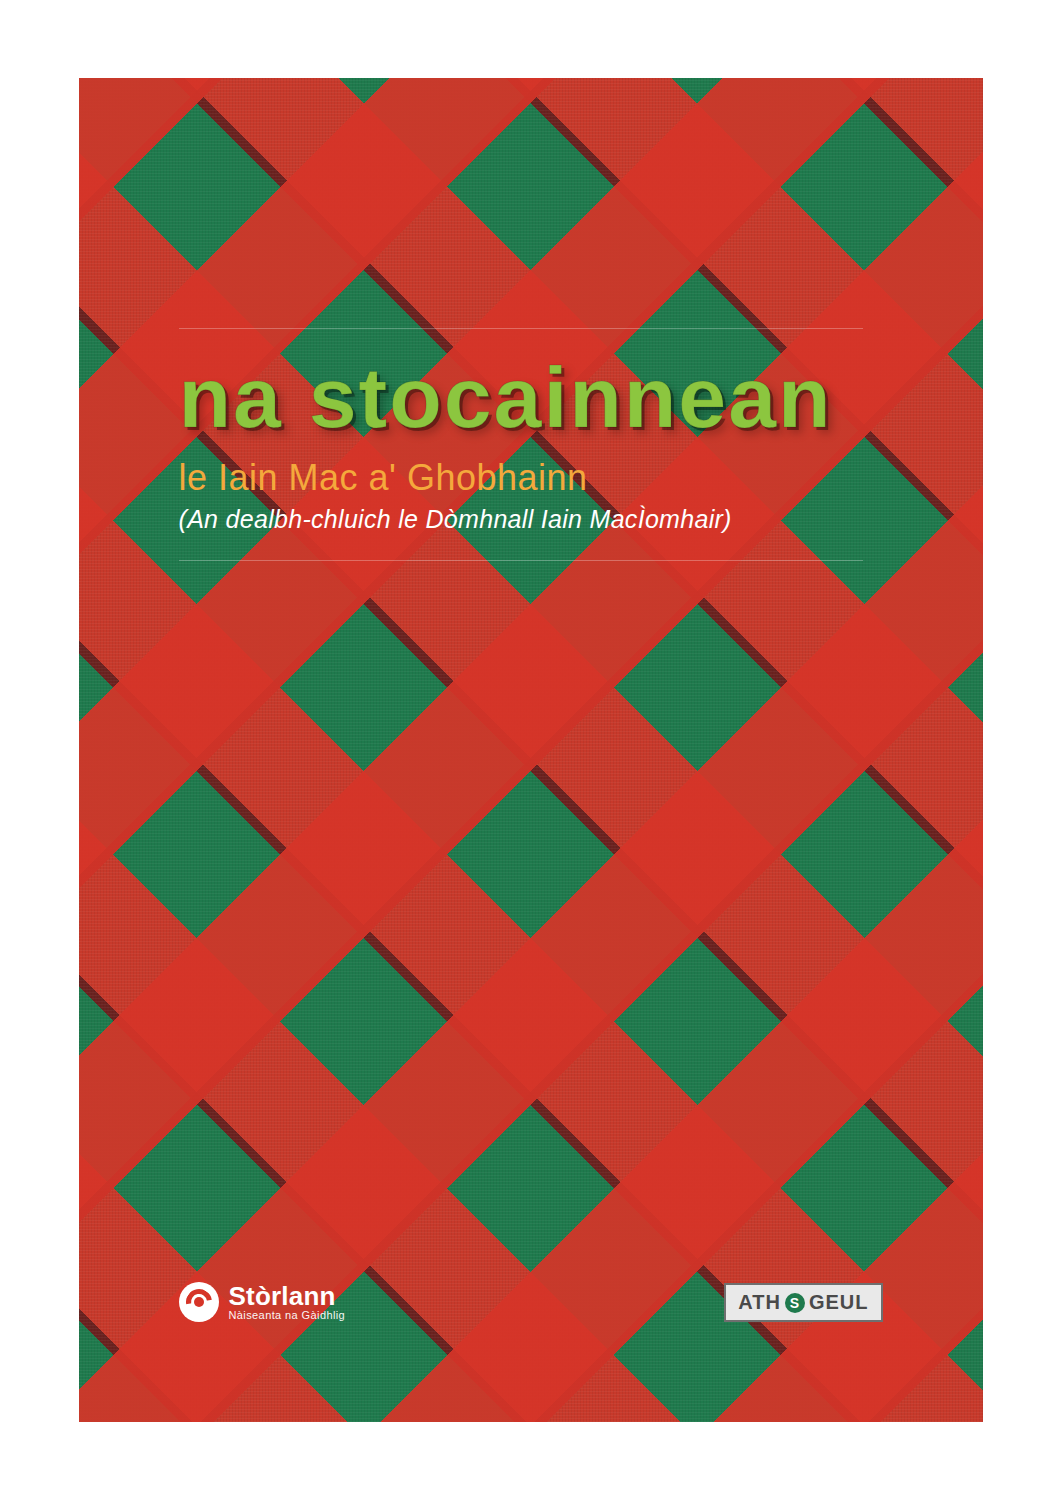na stocainnean
le Iain Mac a' Ghobhainn
(An dealbh-chluich le Dòmhnall Iain MacÌomhair)
Stòrlann Nàiseanta na Gàidhlig
ATH SGEUL